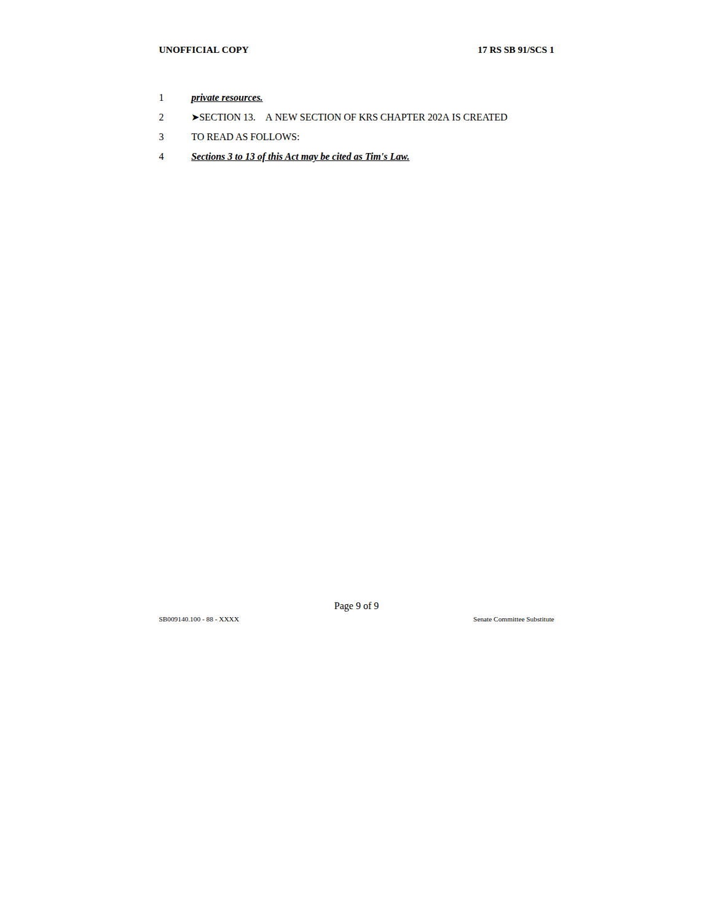UNOFFICIAL COPY
17 RS SB 91/SCS 1
| 1 | private resources. |
| 2 | ➤ SECTION 13. A NEW SECTION OF KRS CHAPTER 202A IS CREATED |
| 3 | TO READ AS FOLLOWS: |
| 4 | Sections 3 to 13 of this Act may be cited as Tim's Law. |
Page 9 of 9
SB009140.100 - 88 - XXXX
Senate Committee Substitute